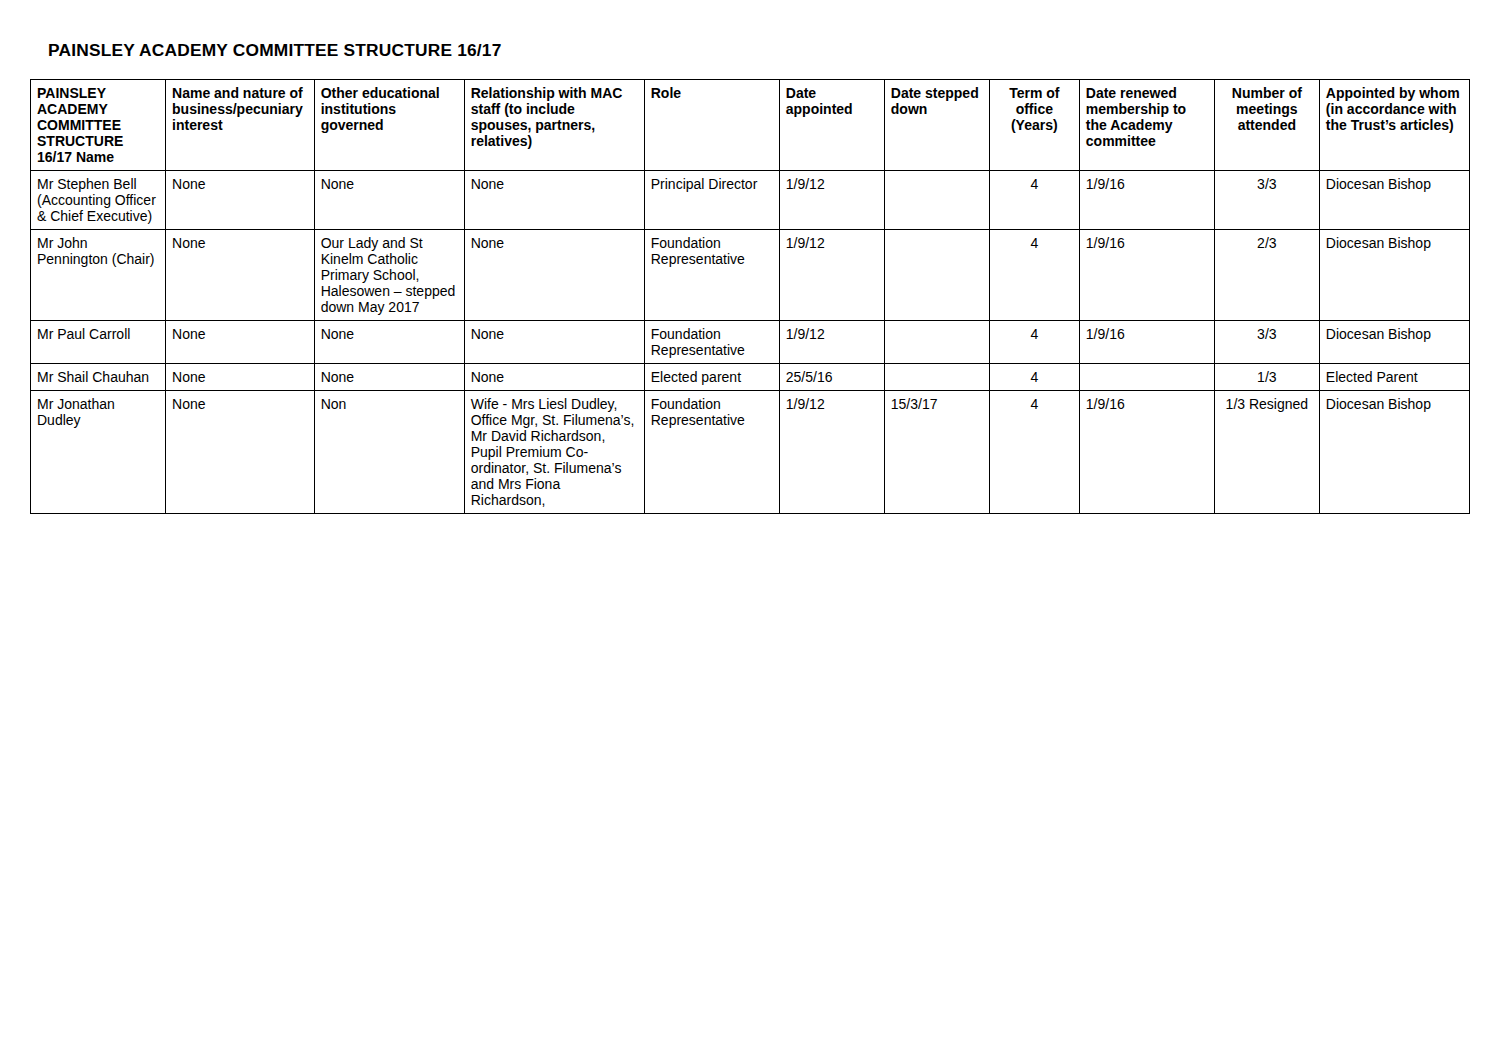PAINSLEY ACADEMY COMMITTEE STRUCTURE 16/17
| PAINSLEY ACADEMY COMMITTEE STRUCTURE 16/17 Name | Name and nature of business/pecuniary interest | Other educational institutions governed | Relationship with MAC staff (to include spouses, partners, relatives) | Role | Date appointed | Date stepped down | Term of office (Years) | Date renewed membership to the Academy committee | Number of meetings attended | Appointed by whom (in accordance with the Trust’s articles) |
| --- | --- | --- | --- | --- | --- | --- | --- | --- | --- | --- |
| Mr Stephen Bell (Accounting Officer & Chief Executive) | None | None | None | Principal Director | 1/9/12 | | 4 | 1/9/16 | 3/3 | Diocesan Bishop |
| Mr John Pennington (Chair) | None | Our Lady and St Kinelm Catholic Primary School, Halesowen – stepped down May 2017 | None | Foundation Representative | 1/9/12 | | 4 | 1/9/16 | 2/3 | Diocesan Bishop |
| Mr Paul Carroll | None | None | None | Foundation Representative | 1/9/12 | | 4 | 1/9/16 | 3/3 | Diocesan Bishop |
| Mr Shail Chauhan | None | None | None | Elected parent | 25/5/16 | | 4 | | 1/3 | Elected Parent |
| Mr Jonathan Dudley | None | Non | Wife - Mrs Liesl Dudley, Office Mgr, St. Filumena’s, Mr David Richardson, Pupil Premium Co-ordinator, St. Filumena’s and Mrs Fiona Richardson, | Foundation Representative | 1/9/12 | 15/3/17 | 4 | 1/9/16 | 1/3 Resigned | Diocesan Bishop |